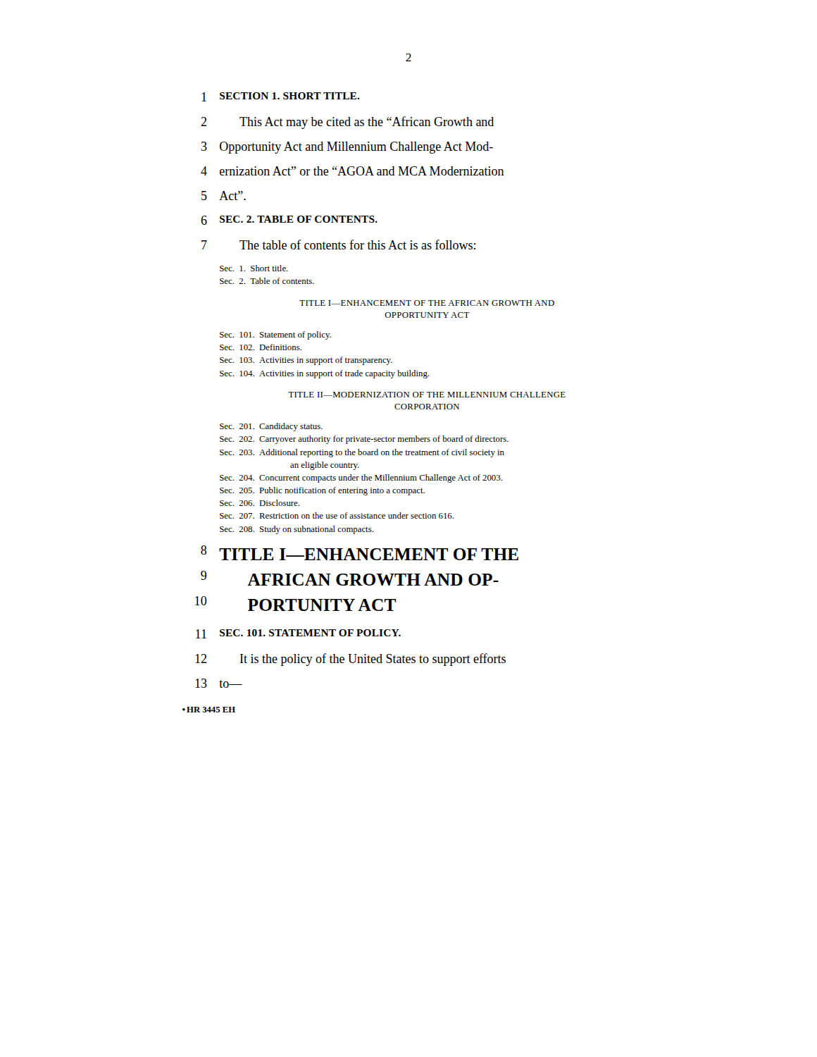2
1
SECTION 1. SHORT TITLE.
2
This Act may be cited as the “African Growth and
3
Opportunity Act and Millennium Challenge Act Mod-
4
ernization Act” or the “AGOA and MCA Modernization
5
Act”.
6
SEC. 2. TABLE OF CONTENTS.
7
The table of contents for this Act is as follows:
Sec. 1. Short title.
Sec. 2. Table of contents.
TITLE I—ENHANCEMENT OF THE AFRICAN GROWTH AND
OPPORTUNITY ACT
Sec. 101. Statement of policy.
Sec. 102. Definitions.
Sec. 103. Activities in support of transparency.
Sec. 104. Activities in support of trade capacity building.
TITLE II—MODERNIZATION OF THE MILLENNIUM CHALLENGE
CORPORATION
Sec. 201. Candidacy status.
Sec. 202. Carryover authority for private-sector members of board of directors.
Sec. 203. Additional reporting to the board on the treatment of civil society in
an eligible country.
Sec. 204. Concurrent compacts under the Millennium Challenge Act of 2003.
Sec. 205. Public notification of entering into a compact.
Sec. 206. Disclosure.
Sec. 207. Restriction on the use of assistance under section 616.
Sec. 208. Study on subnational compacts.
8
TITLE I—ENHANCEMENT OF THE
9
AFRICAN GROWTH AND OP-
10
PORTUNITY ACT
11
SEC. 101. STATEMENT OF POLICY.
12
It is the policy of the United States to support efforts
13
to—
•HR 3445 EH